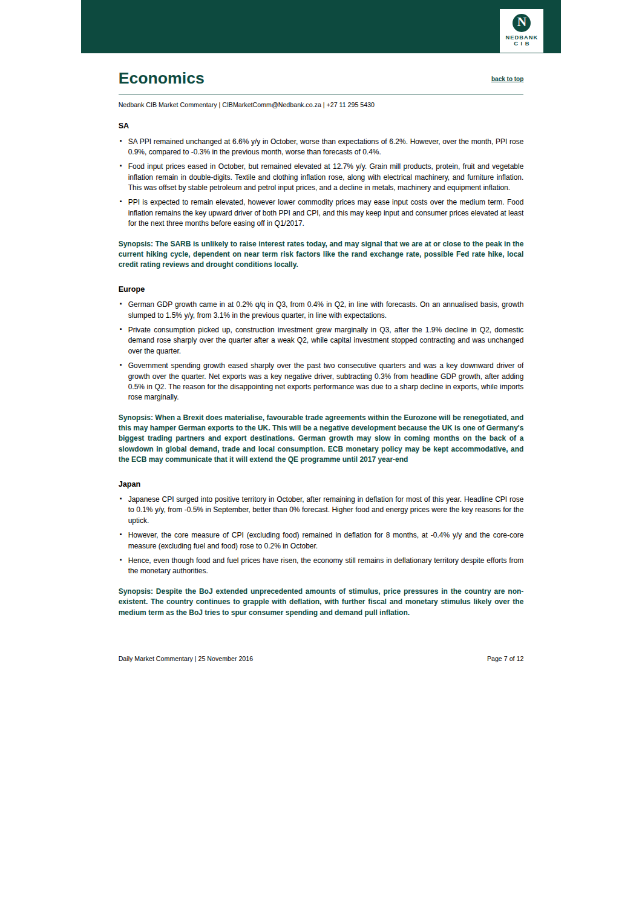NEDBANK
C I B
back to top
Economics
Nedbank CIB Market Commentary | CIBMarketComm@Nedbank.co.za | +27 11 295 5430
SA
SA PPI remained unchanged at 6.6% y/y in October, worse than expectations of 6.2%. However, over the month, PPI rose 0.9%, compared to -0.3% in the previous month, worse than forecasts of 0.4%.
Food input prices eased in October, but remained elevated at 12.7% y/y. Grain mill products, protein, fruit and vegetable inflation remain in double-digits. Textile and clothing inflation rose, along with electrical machinery, and furniture inflation. This was offset by stable petroleum and petrol input prices, and a decline in metals, machinery and equipment inflation.
PPI is expected to remain elevated, however lower commodity prices may ease input costs over the medium term. Food inflation remains the key upward driver of both PPI and CPI, and this may keep input and consumer prices elevated at least for the next three months before easing off in Q1/2017.
Synopsis: The SARB is unlikely to raise interest rates today, and may signal that we are at or close to the peak in the current hiking cycle, dependent on near term risk factors like the rand exchange rate, possible Fed rate hike, local credit rating reviews and drought conditions locally.
Europe
German GDP growth came in at 0.2% q/q in Q3, from 0.4% in Q2, in line with forecasts. On an annualised basis, growth slumped to 1.5% y/y, from 3.1% in the previous quarter, in line with expectations.
Private consumption picked up, construction investment grew marginally in Q3, after the 1.9% decline in Q2, domestic demand rose sharply over the quarter after a weak Q2, while capital investment stopped contracting and was unchanged over the quarter.
Government spending growth eased sharply over the past two consecutive quarters and was a key downward driver of growth over the quarter. Net exports was a key negative driver, subtracting 0.3% from headline GDP growth, after adding 0.5% in Q2. The reason for the disappointing net exports performance was due to a sharp decline in exports, while imports rose marginally.
Synopsis: When a Brexit does materialise, favourable trade agreements within the Eurozone will be renegotiated, and this may hamper German exports to the UK. This will be a negative development because the UK is one of Germany's biggest trading partners and export destinations. German growth may slow in coming months on the back of a slowdown in global demand, trade and local consumption. ECB monetary policy may be kept accommodative, and the ECB may communicate that it will extend the QE programme until 2017 year-end
Japan
Japanese CPI surged into positive territory in October, after remaining in deflation for most of this year. Headline CPI rose to 0.1% y/y, from -0.5% in September, better than 0% forecast. Higher food and energy prices were the key reasons for the uptick.
However, the core measure of CPI (excluding food) remained in deflation for 8 months, at -0.4% y/y and the core-core measure (excluding fuel and food) rose to 0.2% in October.
Hence, even though food and fuel prices have risen, the economy still remains in deflationary territory despite efforts from the monetary authorities.
Synopsis: Despite the BoJ extended unprecedented amounts of stimulus, price pressures in the country are non-existent. The country continues to grapple with deflation, with further fiscal and monetary stimulus likely over the medium term as the BoJ tries to spur consumer spending and demand pull inflation.
Daily Market Commentary | 25 November 2016 Page 7 of 12